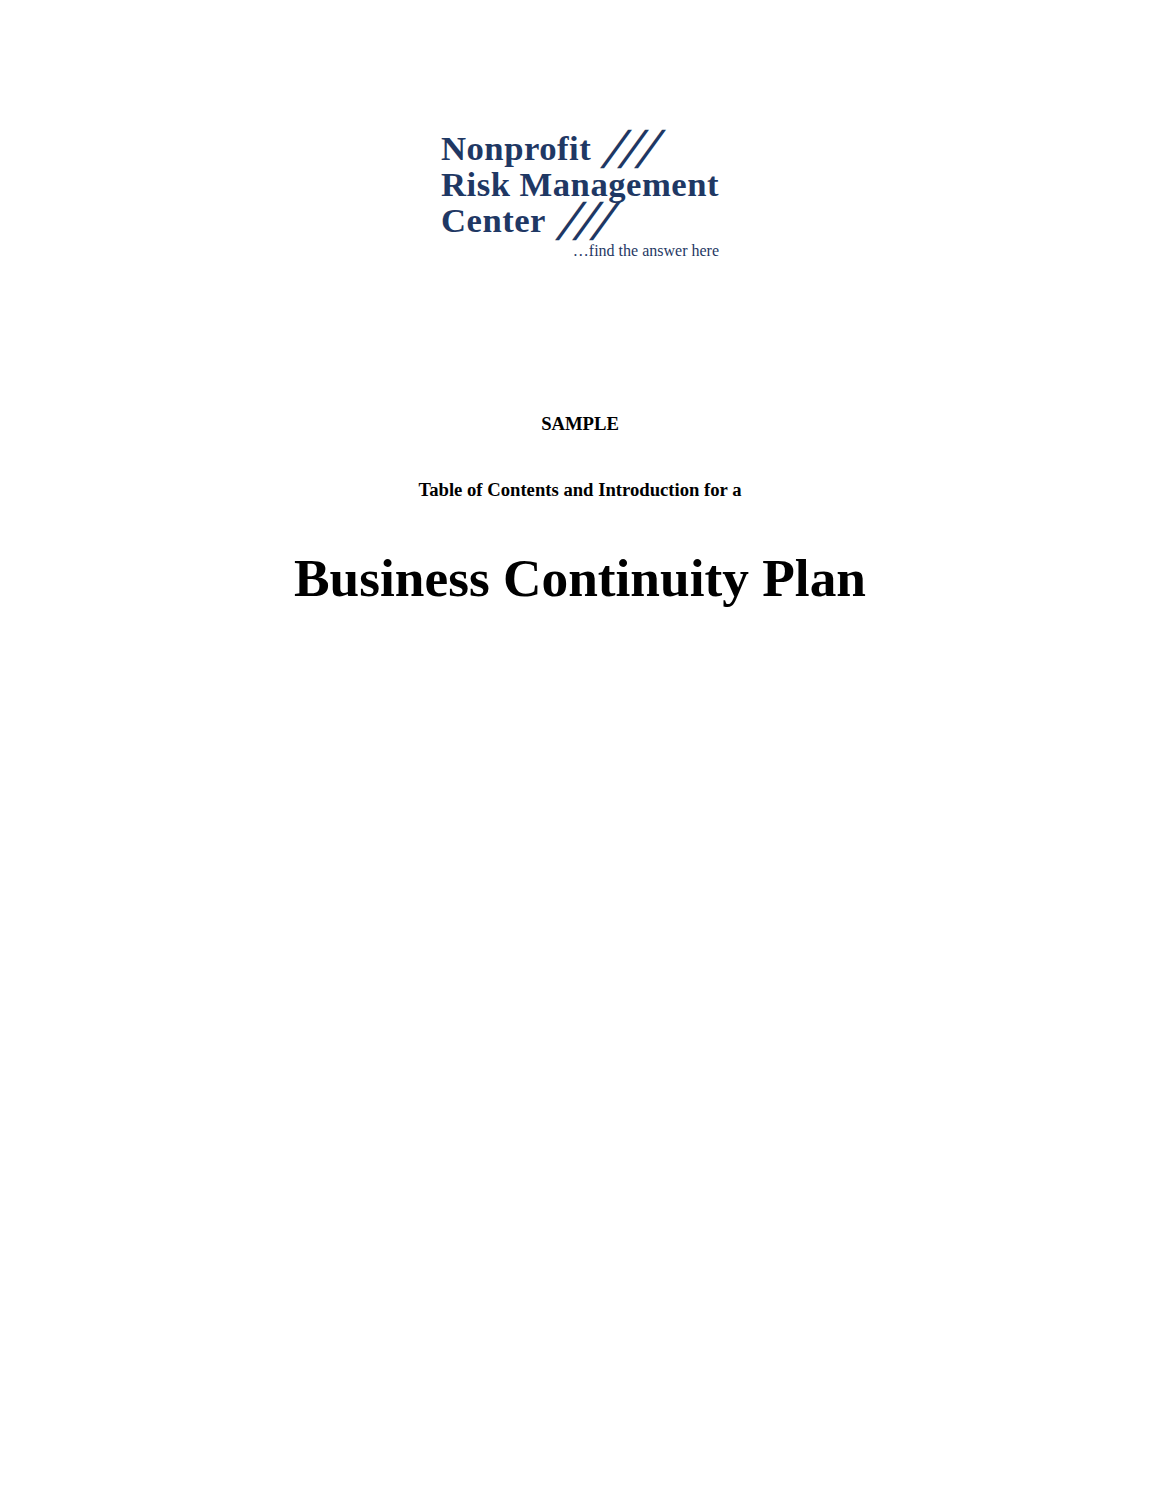Nonprofit ╱╱╱ Risk Management Center ╱╱╱
…find the answer here
SAMPLE
Table of Contents and Introduction for a
Business Continuity Plan